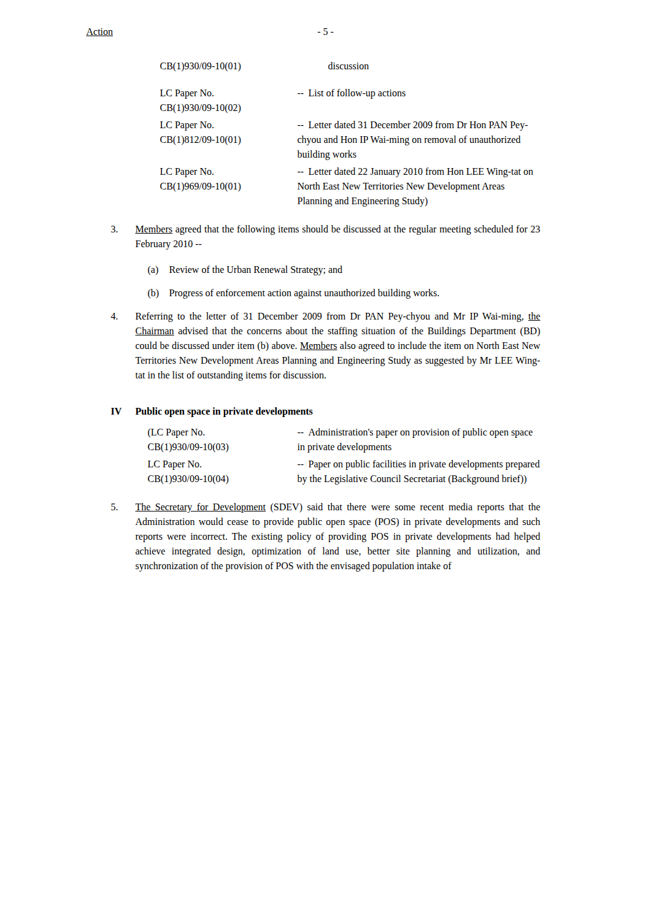Action
- 5 -
| CB(1)930/09-10(01) | discussion |
| LC Paper No. CB(1)930/09-10(02) | -- List of follow-up actions |
| LC Paper No. CB(1)812/09-10(01) | -- Letter dated 31 December 2009 from Dr Hon PAN Pey-chyou and Hon IP Wai-ming on removal of unauthorized building works |
| LC Paper No. CB(1)969/09-10(01) | -- Letter dated 22 January 2010 from Hon LEE Wing-tat on North East New Territories New Development Areas Planning and Engineering Study) |
3.
Members agreed that the following items should be discussed at the regular meeting scheduled for 23 February 2010 --
(a)
Review of the Urban Renewal Strategy; and
(b)
Progress of enforcement action against unauthorized building works.
4.
Referring to the letter of 31 December 2009 from Dr PAN Pey-chyou and Mr IP Wai-ming, the Chairman advised that the concerns about the staffing situation of the Buildings Department (BD) could be discussed under item (b) above. Members also agreed to include the item on North East New Territories New Development Areas Planning and Engineering Study as suggested by Mr LEE Wing-tat in the list of outstanding items for discussion.
IV
Public open space in private developments
| (LC Paper No. CB(1)930/09-10(03) | -- Administration's paper on provision of public open space in private developments |
| LC Paper No. CB(1)930/09-10(04) | -- Paper on public facilities in private developments prepared by the Legislative Council Secretariat (Background brief)) |
5.
The Secretary for Development (SDEV) said that there were some recent media reports that the Administration would cease to provide public open space (POS) in private developments and such reports were incorrect. The existing policy of providing POS in private developments had helped achieve integrated design, optimization of land use, better site planning and utilization, and synchronization of the provision of POS with the envisaged population intake of